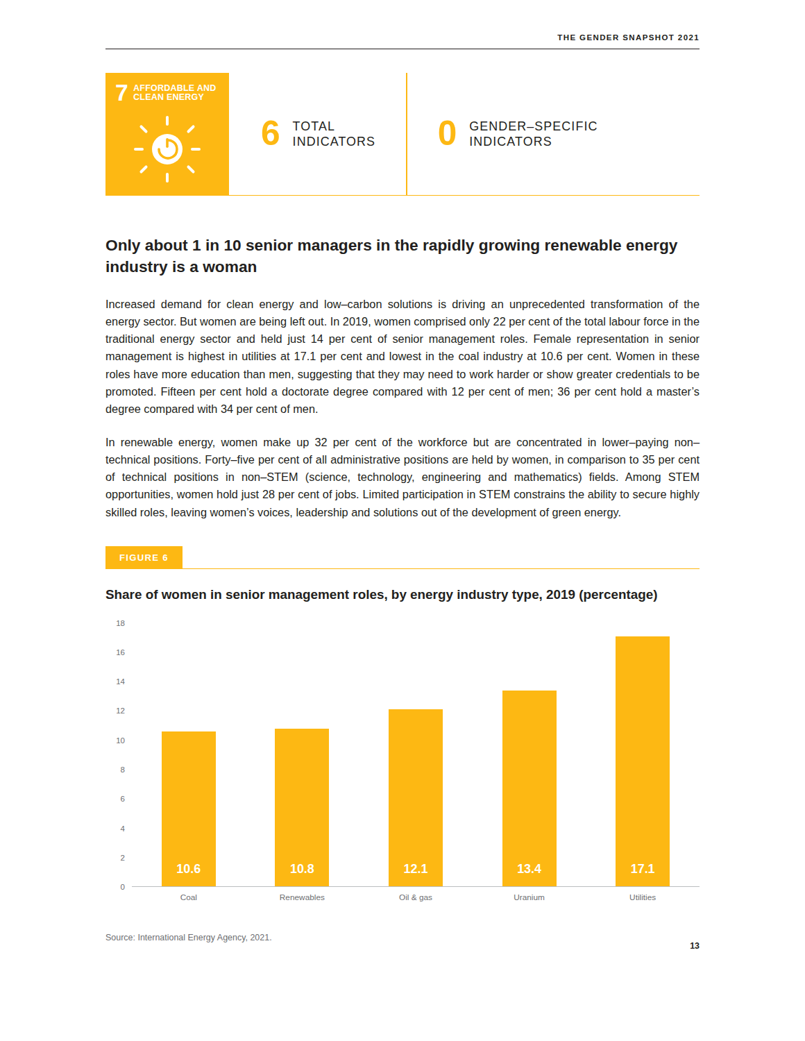THE GENDER SNAPSHOT 2021
7
Affordable and
Clean Energy
6
TOTAL
INDICATORS
0
GENDER–SPECIFIC
INDICATORS
Only about 1 in 10 senior managers in the rapidly growing renewable energy industry is a woman
Increased demand for clean energy and low–carbon solutions is driving an unprecedented transformation of the energy sector. But women are being left out. In 2019, women comprised only 22 per cent of the total labour force in the traditional energy sector and held just 14 per cent of senior management roles. Female representation in senior management is highest in utilities at 17.1 per cent and lowest in the coal industry at 10.6 per cent. Women in these roles have more education than men, suggesting that they may need to work harder or show greater credentials to be promoted. Fifteen per cent hold a doctorate degree compared with 12 per cent of men; 36 per cent hold a master’s degree compared with 34 per cent of men.
In renewable energy, women make up 32 per cent of the workforce but are concentrated in lower–paying non–technical positions. Forty–five per cent of all administrative positions are held by women, in comparison to 35 per cent of technical positions in non–STEM (science, technology, engineering and mathematics) fields. Among STEM opportunities, women hold just 28 per cent of jobs. Limited participation in STEM constrains the ability to secure highly skilled roles, leaving women’s voices, leadership and solutions out of the development of green energy.
FIGURE 6
Share of women in senior management roles, by energy industry type, 2019 (percentage)
18 16 14 12 10 8 6 4 2 0
10.6
10.8
12.1
13.4
17.1
Coal Renewables Oil & gas Uranium Utilities
Source: International Energy Agency, 2021.
13